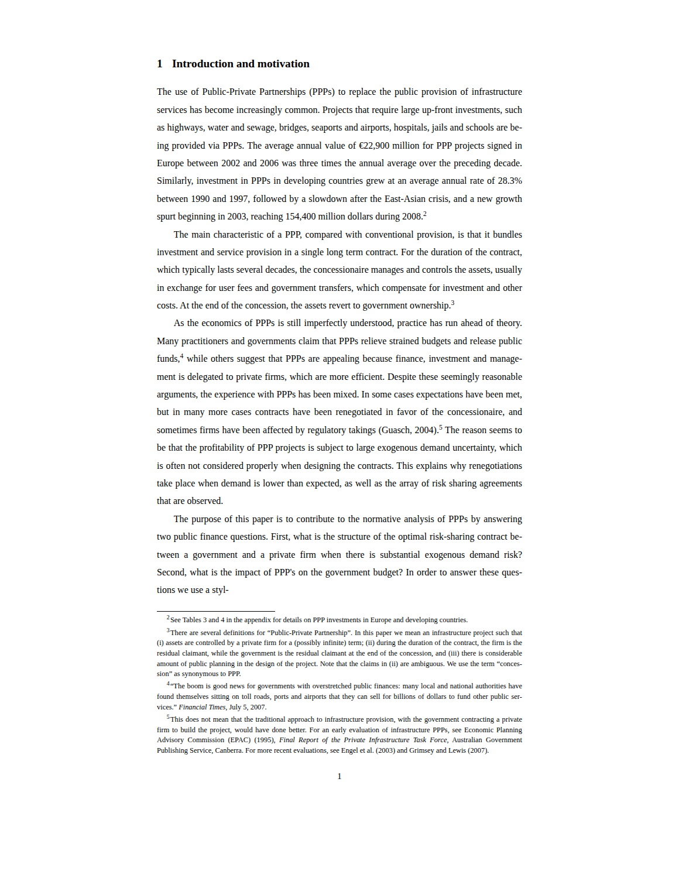1 Introduction and motivation
The use of Public-Private Partnerships (PPPs) to replace the public provision of infrastructure services has become increasingly common. Projects that require large up-front investments, such as highways, water and sewage, bridges, seaports and airports, hospitals, jails and schools are being provided via PPPs. The average annual value of €22,900 million for PPP projects signed in Europe between 2002 and 2006 was three times the annual average over the preceding decade. Similarly, investment in PPPs in developing countries grew at an average annual rate of 28.3% between 1990 and 1997, followed by a slowdown after the East-Asian crisis, and a new growth spurt beginning in 2003, reaching 154,400 million dollars during 2008.2
The main characteristic of a PPP, compared with conventional provision, is that it bundles investment and service provision in a single long term contract. For the duration of the contract, which typically lasts several decades, the concessionaire manages and controls the assets, usually in exchange for user fees and government transfers, which compensate for investment and other costs. At the end of the concession, the assets revert to government ownership.3
As the economics of PPPs is still imperfectly understood, practice has run ahead of theory. Many practitioners and governments claim that PPPs relieve strained budgets and release public funds,4 while others suggest that PPPs are appealing because finance, investment and management is delegated to private firms, which are more efficient. Despite these seemingly reasonable arguments, the experience with PPPs has been mixed. In some cases expectations have been met, but in many more cases contracts have been renegotiated in favor of the concessionaire, and sometimes firms have been affected by regulatory takings (Guasch, 2004).5 The reason seems to be that the profitability of PPP projects is subject to large exogenous demand uncertainty, which is often not considered properly when designing the contracts. This explains why renegotiations take place when demand is lower than expected, as well as the array of risk sharing agreements that are observed.
The purpose of this paper is to contribute to the normative analysis of PPPs by answering two public finance questions. First, what is the structure of the optimal risk-sharing contract between a government and a private firm when there is substantial exogenous demand risk? Second, what is the impact of PPP's on the government budget? In order to answer these questions we use a styl-
2See Tables 3 and 4 in the appendix for details on PPP investments in Europe and developing countries.
3There are several definitions for “Public-Private Partnership”. In this paper we mean an infrastructure project such that (i) assets are controlled by a private firm for a (possibly infinite) term; (ii) during the duration of the contract, the firm is the residual claimant, while the government is the residual claimant at the end of the concession, and (iii) there is considerable amount of public planning in the design of the project. Note that the claims in (ii) are ambiguous. We use the term “concession” as synonymous to PPP.
4“The boom is good news for governments with overstretched public finances: many local and national authorities have found themselves sitting on toll roads, ports and airports that they can sell for billions of dollars to fund other public services.” Financial Times, July 5, 2007.
5This does not mean that the traditional approach to infrastructure provision, with the government contracting a private firm to build the project, would have done better. For an early evaluation of infrastructure PPPs, see Economic Planning Advisory Commission (EPAC) (1995), Final Report of the Private Infrastructure Task Force, Australian Government Publishing Service, Canberra. For more recent evaluations, see Engel et al. (2003) and Grimsey and Lewis (2007).
1